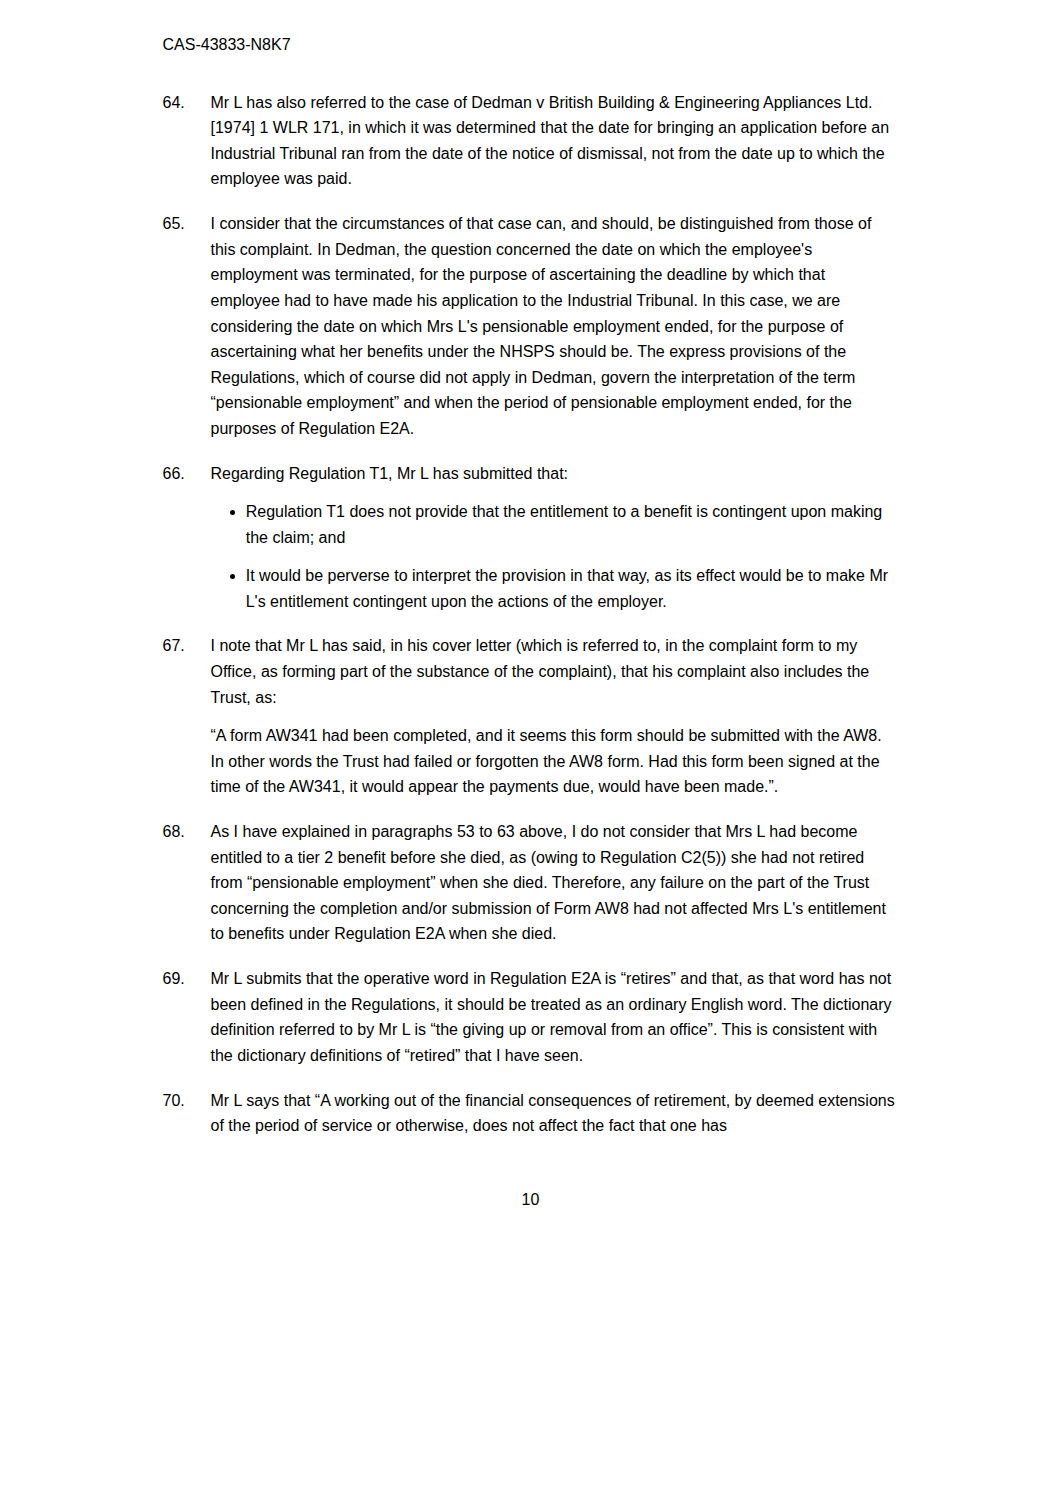CAS-43833-N8K7
Mr L has also referred to the case of Dedman v British Building & Engineering Appliances Ltd. [1974] 1 WLR 171, in which it was determined that the date for bringing an application before an Industrial Tribunal ran from the date of the notice of dismissal, not from the date up to which the employee was paid.
I consider that the circumstances of that case can, and should, be distinguished from those of this complaint. In Dedman, the question concerned the date on which the employee's employment was terminated, for the purpose of ascertaining the deadline by which that employee had to have made his application to the Industrial Tribunal. In this case, we are considering the date on which Mrs L's pensionable employment ended, for the purpose of ascertaining what her benefits under the NHSPS should be. The express provisions of the Regulations, which of course did not apply in Dedman, govern the interpretation of the term “pensionable employment” and when the period of pensionable employment ended, for the purposes of Regulation E2A.
Regarding Regulation T1, Mr L has submitted that:
Regulation T1 does not provide that the entitlement to a benefit is contingent upon making the claim; and
It would be perverse to interpret the provision in that way, as its effect would be to make Mr L's entitlement contingent upon the actions of the employer.
I note that Mr L has said, in his cover letter (which is referred to, in the complaint form to my Office, as forming part of the substance of the complaint), that his complaint also includes the Trust, as:
“A form AW341 had been completed, and it seems this form should be submitted with the AW8. In other words the Trust had failed or forgotten the AW8 form. Had this form been signed at the time of the AW341, it would appear the payments due, would have been made.”.
As I have explained in paragraphs 53 to 63 above, I do not consider that Mrs L had become entitled to a tier 2 benefit before she died, as (owing to Regulation C2(5)) she had not retired from “pensionable employment” when she died. Therefore, any failure on the part of the Trust concerning the completion and/or submission of Form AW8 had not affected Mrs L's entitlement to benefits under Regulation E2A when she died.
Mr L submits that the operative word in Regulation E2A is “retires” and that, as that word has not been defined in the Regulations, it should be treated as an ordinary English word. The dictionary definition referred to by Mr L is “the giving up or removal from an office”. This is consistent with the dictionary definitions of “retired” that I have seen.
Mr L says that “A working out of the financial consequences of retirement, by deemed extensions of the period of service or otherwise, does not affect the fact that one has
10